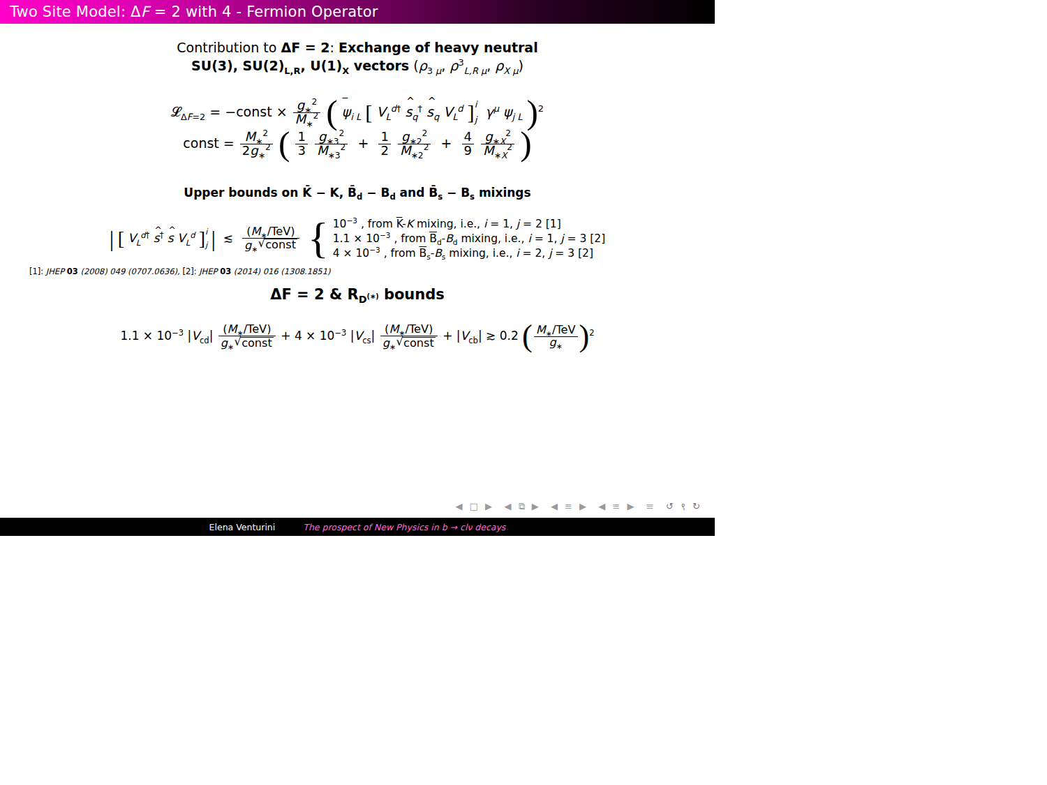Two Site Model: ΔF = 2 with 4 - Fermion Operator
Contribution to ΔF = 2: Exchange of heavy neutral
SU(3), SU(2)L,R, U(1)X vectors (ρ3 μ, ρ3L,R μ, ρX μ)
𝓛ΔF=2 = −const × g∗2 M∗2 ( ‾ ψ i L [ VLd† ^sq† ^sq VLd ] ij γμ ψj L )2
const = M∗22g∗2 ( 13 g∗32 M∗32 + 12 g∗22 M∗22 + 49 g∗X2 M∗X2 )
Upper bounds on K̄ − K, B̄d − Bd and B̄s − Bs mixings
| [ VLd† ^s† ^s VLd ] ij | ≲ (M∗/TeV) g∗const { 10−3 , from K-K mixing, i.e., i = 1, j = 2 [1] 1.1 × 10−3 , from Bd-Bd mixing, i.e., i = 1, j = 3 [2] 4 × 10−3 , from Bs-Bs mixing, i.e., i = 2, j = 3 [2]
[1]: JHEP 03 (2008) 049 (0707.0636), [2]: JHEP 03 (2014) 016 (1308.1851)
ΔF = 2 & RD(∗) bounds
1.1 × 10−3 |Vcd| (M∗/TeV) g∗const + 4 × 10−3 |Vcs| (M∗/TeV) g∗const + |Vcb| ≳ 0.2 (M∗/TeV g∗)2
◀ □ ▶ ◀ ⧉ ▶ ◀ ≡ ▶ ◀ ≡ ▶ ≡ ↺ ९ ↻
Elena Venturini The prospect of New Physics in b → clν decays